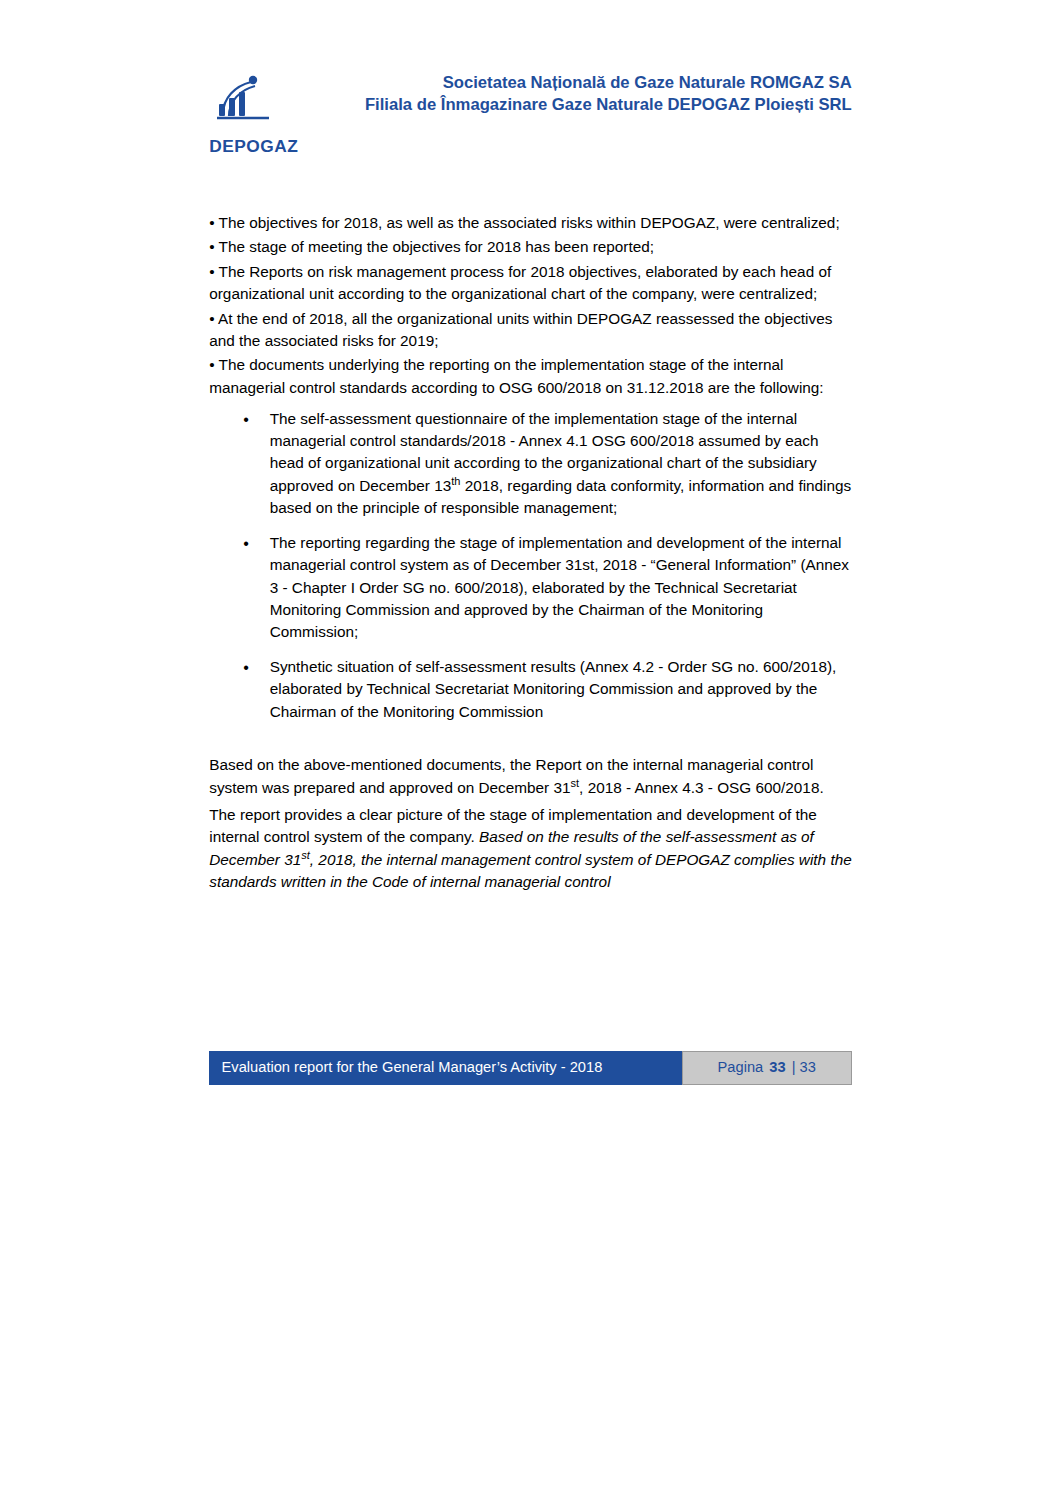DEPOGAZ
Societatea Națională de Gaze Naturale ROMGAZ SA
Filiala de Înmagazinare Gaze Naturale DEPOGAZ Ploiești SRL
• The objectives for 2018, as well as the associated risks within DEPOGAZ, were centralized;
• The stage of meeting the objectives for 2018 has been reported;
• The Reports on risk management process for 2018 objectives, elaborated by each head of organizational unit according to the organizational chart of the company, were centralized;
• At the end of 2018, all the organizational units within DEPOGAZ reassessed the objectives and the associated risks for 2019;
• The documents underlying the reporting on the implementation stage of the internal managerial control standards according to OSG 600/2018 on 31.12.2018 are the following:
The self-assessment questionnaire of the implementation stage of the internal managerial control standards/2018 - Annex 4.1 OSG 600/2018 assumed by each head of organizational unit according to the organizational chart of the subsidiary approved on December 13th 2018, regarding data conformity, information and findings based on the principle of responsible management;
The reporting regarding the stage of implementation and development of the internal managerial control system as of December 31st, 2018 - “General Information” (Annex 3 - Chapter I Order SG no. 600/2018), elaborated by the Technical Secretariat Monitoring Commission and approved by the Chairman of the Monitoring Commission;
Synthetic situation of self-assessment results (Annex 4.2 - Order SG no. 600/2018), elaborated by Technical Secretariat Monitoring Commission and approved by the Chairman of the Monitoring Commission
Based on the above-mentioned documents, the Report on the internal managerial control system was prepared and approved on December 31st, 2018 - Annex 4.3 - OSG 600/2018.
The report provides a clear picture of the stage of implementation and development of the internal control system of the company. Based on the results of the self-assessment as of December 31st, 2018, the internal management control system of DEPOGAZ complies with the standards written in the Code of internal managerial control
Evaluation report for the General Manager’s Activity - 2018
Pagina 33 | 33